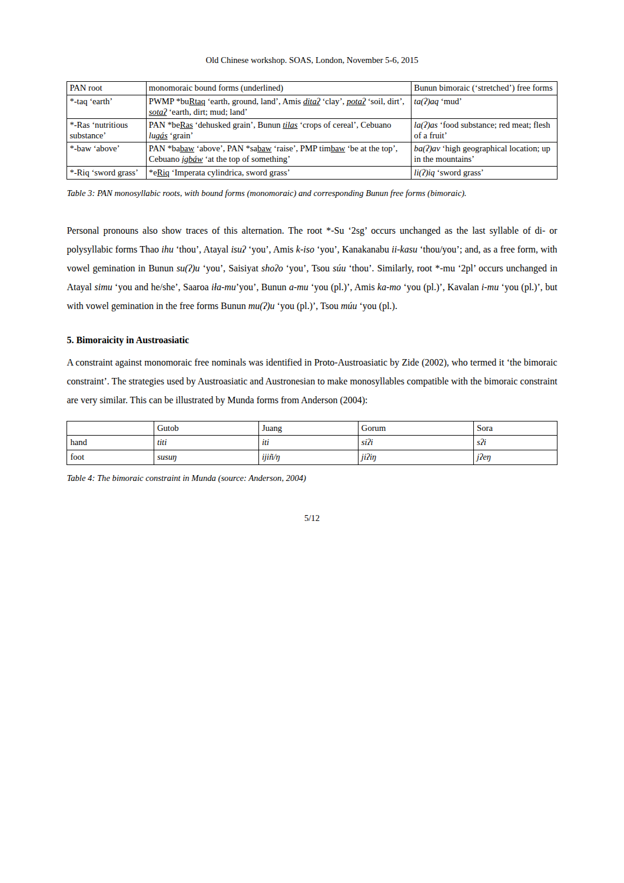Old Chinese workshop. SOAS, London, November 5-6, 2015
| PAN root | monomoraic bound forms (underlined) | Bunun bimoraic (‘stretched’) free forms |
| *-taq ‘earth’ | PWMP *bu Rtaq ‘earth, ground, land’, Amis ditaʔ ‘clay’, potaʔ ‘soil, dirt’, sotaʔ ‘earth, dirt; mud; land’ | ta(ʔ)aq ‘mud’ |
| *-Ras ‘nutritious substance’ | PAN *be Ras ‘dehusked grain’, Bunun tilas ‘crops of cereal’, Cebuano lu gás ‘grain’ | la(ʔ)as ‘food substance; red meat; flesh of a fruit’ |
| *-baw ‘above’ | PAN *ba baw ‘above’, PAN *sa baw ‘raise’, PMP tim baw ‘be at the top’, Cebuano igbáw ‘at the top of something’ | ba(ʔ)av ‘high geographical location; up in the mountains’ |
| *-Riq ‘sword grass’ | *e Riq ‘Imperata cylindrica, sword grass’ | li(ʔ)iq ‘sword grass’ |
Table 3: PAN monosyllabic roots, with bound forms (monomoraic) and corresponding Bunun free forms (bimoraic).
Personal pronouns also show traces of this alternation. The root *-Su ‘2sg’ occurs unchanged as the last syllable of di- or polysyllabic forms Thao ihu ‘thou’, Atayal isuʔ ‘you’, Amis k-iso ‘you’, Kanakanabu ii-kasu ‘thou/you’; and, as a free form, with vowel gemination in Bunun su(ʔ)u ‘you’, Saisiyat shoʔo ‘you’, Tsou súu ‘thou’. Similarly, root *-mu ‘2pl’ occurs unchanged in Atayal simu ‘you and he/she’, Saaroa iła-mu’you’, Bunun a-mu ‘you (pl.)’, Amis ka-mo ‘you (pl.)’, Kavalan i-mu ‘you (pl.)’, but with vowel gemination in the free forms Bunun mu(ʔ)u ‘you (pl.)’, Tsou múu ‘you (pl.).
5. Bimoraicity in Austroasiatic
A constraint against monomoraic free nominals was identified in Proto-Austroasiatic by Zide (2002), who termed it ‘the bimoraic constraint’. The strategies used by Austroasiatic and Austronesian to make monosyllables compatible with the bimoraic constraint are very similar. This can be illustrated by Munda forms from Anderson (2004):
| | Gutob | Juang | Gorum | Sora |
| hand | titi | iti | siʔi | sʔi |
| foot | susuŋ | ijiñ/ŋ | jiʔiŋ | jʔeŋ |
Table 4: The bimoraic constraint in Munda (source: Anderson, 2004)
5/12